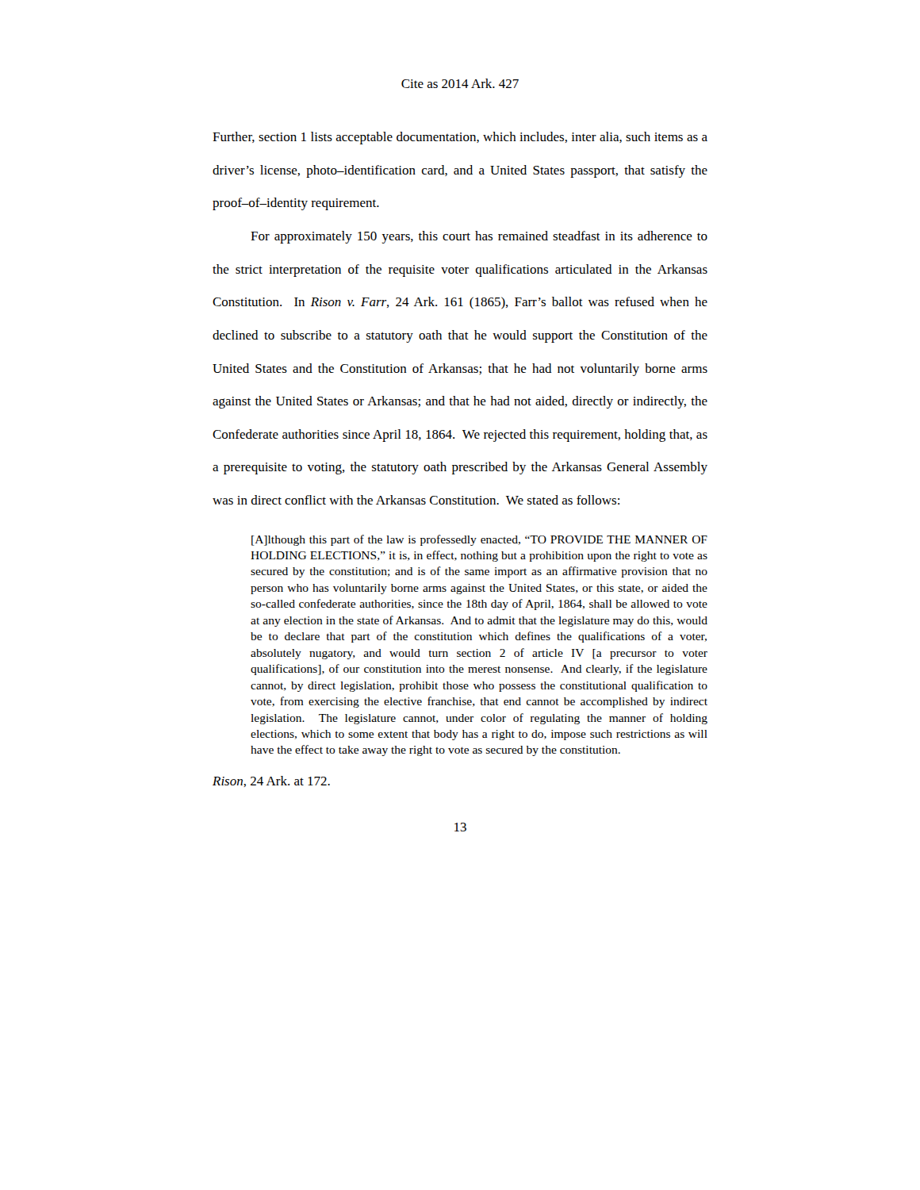Cite as 2014 Ark. 427
Further, section 1 lists acceptable documentation, which includes, inter alia, such items as a driver’s license, photo–identification card, and a United States passport, that satisfy the proof–of–identity requirement.
For approximately 150 years, this court has remained steadfast in its adherence to the strict interpretation of the requisite voter qualifications articulated in the Arkansas Constitution. In Rison v. Farr, 24 Ark. 161 (1865), Farr’s ballot was refused when he declined to subscribe to a statutory oath that he would support the Constitution of the United States and the Constitution of Arkansas; that he had not voluntarily borne arms against the United States or Arkansas; and that he had not aided, directly or indirectly, the Confederate authorities since April 18, 1864. We rejected this requirement, holding that, as a prerequisite to voting, the statutory oath prescribed by the Arkansas General Assembly was in direct conflict with the Arkansas Constitution. We stated as follows:
[A]lthough this part of the law is professedly enacted, “TO PROVIDE THE MANNER OF HOLDING ELECTIONS,” it is, in effect, nothing but a prohibition upon the right to vote as secured by the constitution; and is of the same import as an affirmative provision that no person who has voluntarily borne arms against the United States, or this state, or aided the so-called confederate authorities, since the 18th day of April, 1864, shall be allowed to vote at any election in the state of Arkansas. And to admit that the legislature may do this, would be to declare that part of the constitution which defines the qualifications of a voter, absolutely nugatory, and would turn section 2 of article IV [a precursor to voter qualifications], of our constitution into the merest nonsense. And clearly, if the legislature cannot, by direct legislation, prohibit those who possess the constitutional qualification to vote, from exercising the elective franchise, that end cannot be accomplished by indirect legislation. The legislature cannot, under color of regulating the manner of holding elections, which to some extent that body has a right to do, impose such restrictions as will have the effect to take away the right to vote as secured by the constitution.
Rison, 24 Ark. at 172.
13